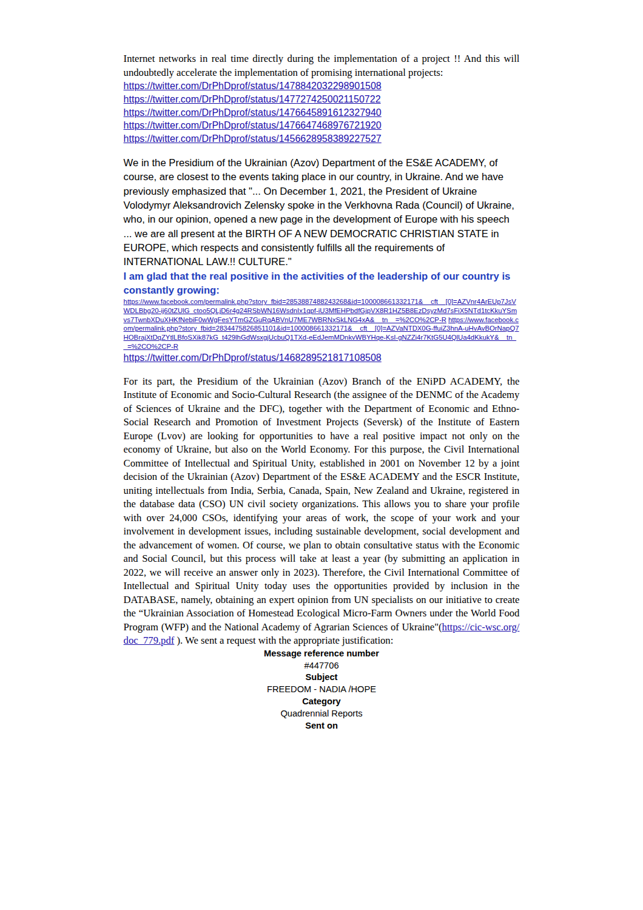Internet networks in real time directly during the implementation of a project !! And this will undoubtedly accelerate the implementation of promising international projects:
https://twitter.com/DrPhDprof/status/1478842032298901508 https://twitter.com/DrPhDprof/status/1477274250021150722 https://twitter.com/DrPhDprof/status/1476645891612327940 https://twitter.com/DrPhDprof/status/1476647468976721920 https://twitter.com/DrPhDprof/status/1456628958389227527
We in the Presidium of the Ukrainian (Azov) Department of the ES&E ACADEMY, of course, are closest to the events taking place in our country, in Ukraine. And we have previously emphasized that "... On December 1, 2021, the President of Ukraine Volodymyr Aleksandrovich Zelensky spoke in the Verkhovna Rada (Council) of Ukraine, who, in our opinion, opened a new page in the development of Europe with his speech ... we are all present at the BIRTH OF A NEW DEMOCRATIC CHRISTIAN STATE in EUROPE, which respects and consistently fulfills all the requirements of INTERNATIONAL LAW.!! CULTURE."
I am glad that the real positive in the activities of the leadership of our country is constantly growing:
https://www.facebook.com/permalink.php?story_fbid=2853887488243268&id=100008661332171&__cft__[0]=AZVnr4ArEUp7JsVWDLBbg20-ij60tZUlG_ctoo5QLjD6r4g24RSbWN16WsdnIx1qpf-iU3MfEHPbdfGjpVX8R1HZ5B8EzDsyzMd7sFiX5NTd1tcKkuYSmvs7TwnbXDuXHKfNebiF0wWgFesYTmGZGuRqABVnU7ME7WBRNxSkLNG4xA&__tn__=%2CO%2CP-R https://www.facebook.com/permalink.php?story_fbid=2834475826851101&id=100008661332171&__cft__[0]=AZVaNTDX0G-ffuiZ3hnA-uHvAvBOrNapQ7HOBrajXtDqZYtlLBfoSXik87kG_t429lhGdWsxgjUcbuQ1TXd-eEdJemMDnkvWBYHqe-KsI-gNZZi4r7KtG5U4QlUa4dKkukY&__tn__=%2CO%2CP-R
https://twitter.com/DrPhDprof/status/1468289521817108508
For its part, the Presidium of the Ukrainian (Azov) Branch of the ENiPD ACADEMY, the Institute of Economic and Socio-Cultural Research (the assignee of the DENMC of the Academy of Sciences of Ukraine and the DFC), together with the Department of Economic and Ethno-Social Research and Promotion of Investment Projects (Seversk) of the Institute of Eastern Europe (Lvov) are looking for opportunities to have a real positive impact not only on the economy of Ukraine, but also on the World Economy. For this purpose, the Civil International Committee of Intellectual and Spiritual Unity, established in 2001 on November 12 by a joint decision of the Ukrainian (Azov) Department of the ES&E ACADEMY and the ESCR Institute, uniting intellectuals from India, Serbia, Canada, Spain, New Zealand and Ukraine, registered in the database data (CSO) UN civil society organizations. This allows you to share your profile with over 24,000 CSOs, identifying your areas of work, the scope of your work and your involvement in development issues, including sustainable development, social development and the advancement of women. Of course, we plan to obtain consultative status with the Economic and Social Council, but this process will take at least a year (by submitting an application in 2022, we will receive an answer only in 2023). Therefore, the Civil International Committee of Intellectual and Spiritual Unity today uses the opportunities provided by inclusion in the DATABASE, namely, obtaining an expert opinion from UN specialists on our initiative to create the “Ukrainian Association of Homestead Ecological Micro-Farm Owners under the World Food Program (WFP) and the National Academy of Agrarian Sciences of Ukraine"(https://cic-wsc.org/doc_779.pdf ). We sent a request with the appropriate justification:
Message reference number
#447706
Subject
FREEDOM - NADIA /HOPE
Category
Quadrennial Reports
Sent on